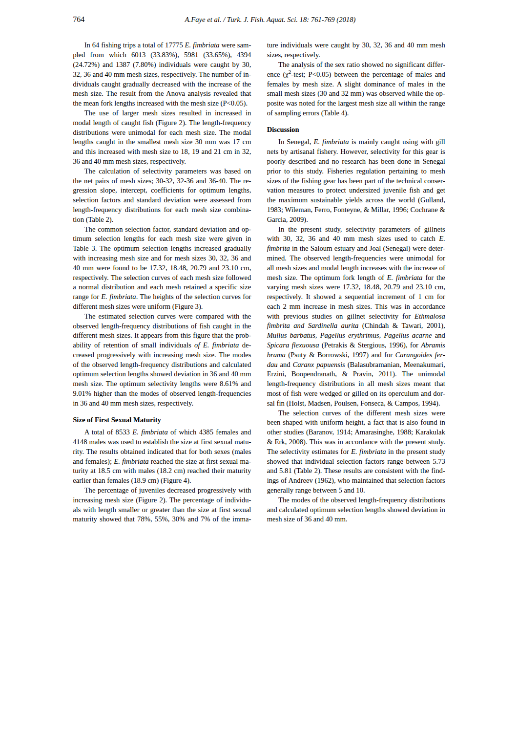764 A.Faye et al. / Turk. J. Fish. Aquat. Sci. 18: 761-769 (2018)
In 64 fishing trips a total of 17775 E. fimbriata were sampled from which 6013 (33.83%), 5981 (33.65%), 4394 (24.72%) and 1387 (7.80%) individuals were caught by 30, 32, 36 and 40 mm mesh sizes, respectively. The number of individuals caught gradually decreased with the increase of the mesh size. The result from the Anova analysis revealed that the mean fork lengths increased with the mesh size (P<0.05).
The use of larger mesh sizes resulted in increased in modal length of caught fish (Figure 2). The length-frequency distributions were unimodal for each mesh size. The modal lengths caught in the smallest mesh size 30 mm was 17 cm and this increased with mesh size to 18, 19 and 21 cm in 32, 36 and 40 mm mesh sizes, respectively.
The calculation of selectivity parameters was based on the net pairs of mesh sizes; 30-32, 32-36 and 36-40. The regression slope, intercept, coefficients for optimum lengths, selection factors and standard deviation were assessed from length-frequency distributions for each mesh size combination (Table 2).
The common selection factor, standard deviation and optimum selection lengths for each mesh size were given in Table 3. The optimum selection lengths increased gradually with increasing mesh size and for mesh sizes 30, 32, 36 and 40 mm were found to be 17.32, 18.48, 20.79 and 23.10 cm, respectively. The selection curves of each mesh size followed a normal distribution and each mesh retained a specific size range for E. fimbriata. The heights of the selection curves for different mesh sizes were uniform (Figure 3).
The estimated selection curves were compared with the observed length-frequency distributions of fish caught in the different mesh sizes. It appears from this figure that the probability of retention of small individuals of E. fimbriata decreased progressively with increasing mesh size. The modes of the observed length-frequency distributions and calculated optimum selection lengths showed deviation in 36 and 40 mm mesh size. The optimum selectivity lengths were 8.61% and 9.01% higher than the modes of observed length-frequencies in 36 and 40 mm mesh sizes, respectively.
Size of First Sexual Maturity
A total of 8533 E. fimbriata of which 4385 females and 4148 males was used to establish the size at first sexual maturity. The results obtained indicated that for both sexes (males and females); E. fimbriata reached the size at first sexual maturity at 18.5 cm with males (18.2 cm) reached their maturity earlier than females (18.9 cm) (Figure 4).
The percentage of juveniles decreased progressively with increasing mesh size (Figure 2). The percentage of individuals with length smaller or greater than the size at first sexual maturity showed that 78%, 55%, 30% and 7% of the immature individuals were caught by 30, 32, 36 and 40 mm mesh sizes, respectively.
The analysis of the sex ratio showed no significant difference (χ2-test; P<0.05) between the percentage of males and females by mesh size. A slight dominance of males in the small mesh sizes (30 and 32 mm) was observed while the opposite was noted for the largest mesh size all within the range of sampling errors (Table 4).
Discussion
In Senegal, E. fimbriata is mainly caught using with gill nets by artisanal fishery. However, selectivity for this gear is poorly described and no research has been done in Senegal prior to this study. Fisheries regulation pertaining to mesh sizes of the fishing gear has been part of the technical conservation measures to protect undersized juvenile fish and get the maximum sustainable yields across the world (Gulland, 1983; Wileman, Ferro, Fonteyne, & Millar, 1996; Cochrane & Garcia, 2009).
In the present study, selectivity parameters of gillnets with 30, 32, 36 and 40 mm mesh sizes used to catch E. fimbrita in the Saloum estuary and Joal (Senegal) were determined. The observed length-frequencies were unimodal for all mesh sizes and modal length increases with the increase of mesh size. The optimum fork length of E. fimbriata for the varying mesh sizes were 17.32, 18.48, 20.79 and 23.10 cm, respectively. It showed a sequential increment of 1 cm for each 2 mm increase in mesh sizes. This was in accordance with previous studies on gillnet selectivity for Ethmalosa fimbrita and Sardinella aurita (Chindah & Tawari, 2001), Mullus barbatus, Pagellus erythrimus, Pagellus acarne and Spicara flexuousa (Petrakis & Stergious, 1996), for Abramis brama (Psuty & Borrowski, 1997) and for Carangoides ferdau and Caranx papuensis (Balasubramanian, Meenakumari, Erzini, Boopendranath, & Pravin, 2011). The unimodal length-frequency distributions in all mesh sizes meant that most of fish were wedged or gilled on its operculum and dorsal fin (Holst, Madsen, Poulsen, Fonseca, & Campos, 1994).
The selection curves of the different mesh sizes were been shaped with uniform height, a fact that is also found in other studies (Baranov, 1914; Amarasinghe, 1988; Karakulak & Erk, 2008). This was in accordance with the present study. The selectivity estimates for E. fimbriata in the present study showed that individual selection factors range between 5.73 and 5.81 (Table 2). These results are consistent with the findings of Andreev (1962), who maintained that selection factors generally range between 5 and 10.
The modes of the observed length-frequency distributions and calculated optimum selection lengths showed deviation in mesh size of 36 and 40 mm.